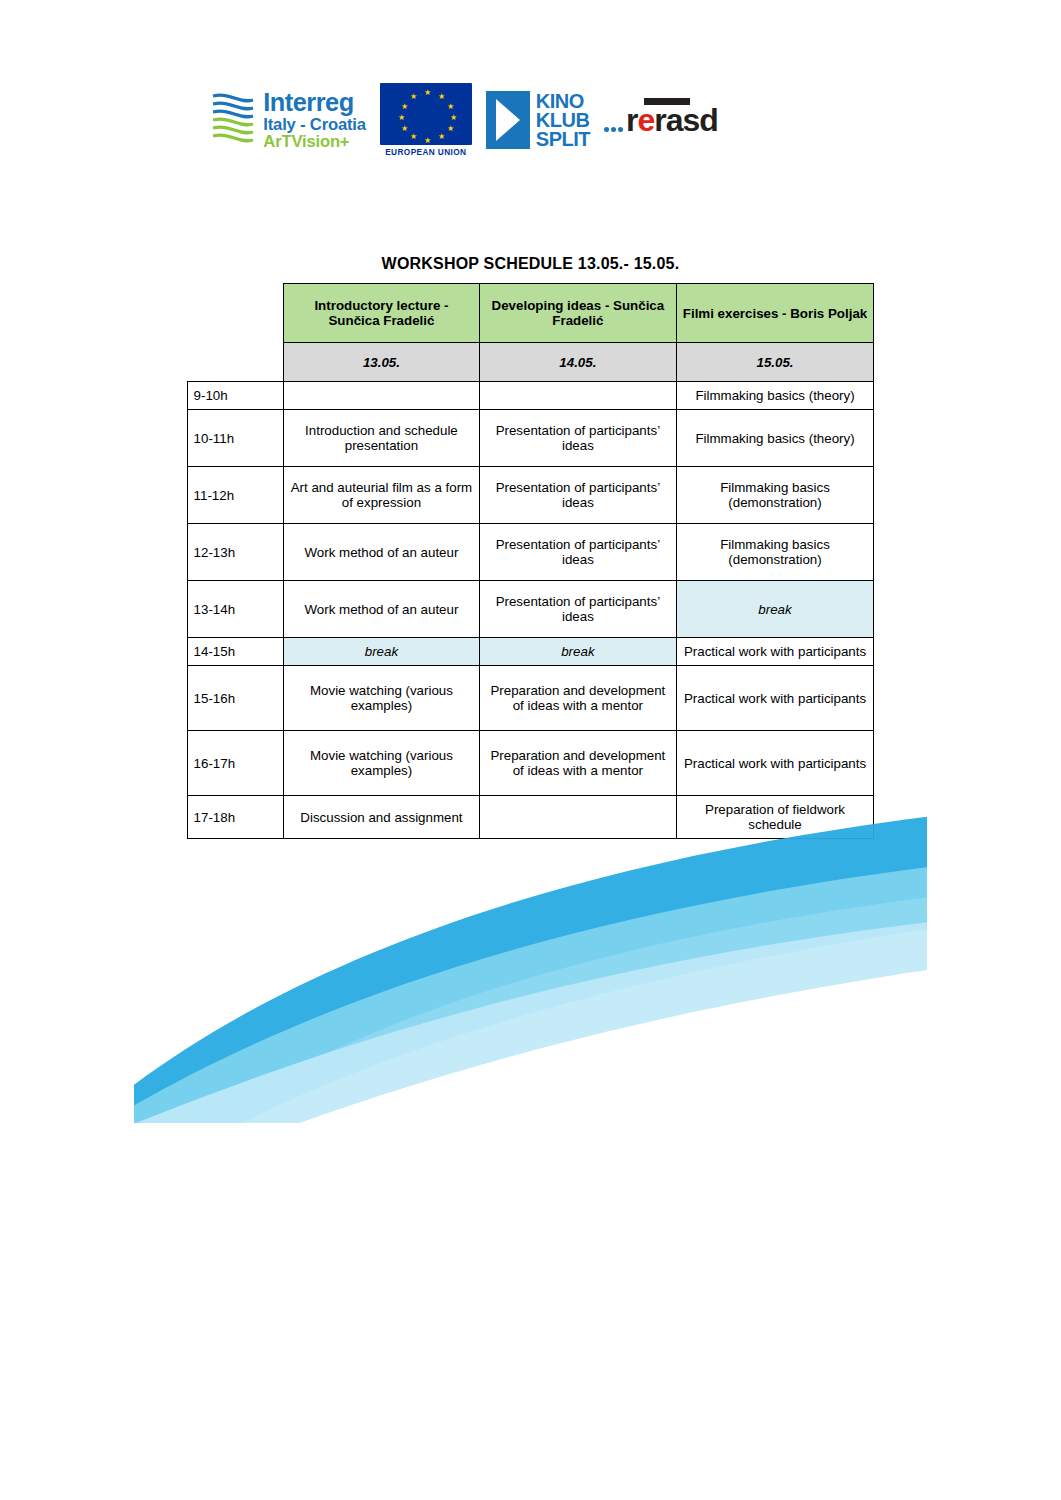Interreg
Italy - Croatia
ArTVision+
★ ★ ★ ★ ★ ★ ★ ★ ★ ★ ★ ★
EUROPEAN UNION
KINO
KLUB
SPLIT
rerasd
WORKSHOP SCHEDULE 13.05.- 15.05.
| | Introductory lecture - Sunčica Fradelić | Developing ideas - Sunčica Fradelić | Filmi exercises - Boris Poljak |
| | 13.05. | 14.05. | 15.05. |
| 9-10h | | | Filmmaking basics (theory) |
| 10-11h | Introduction and schedule presentation | Presentation of participants’ ideas | Filmmaking basics (theory) |
| 11-12h | Art and auteurial film as a form of expression | Presentation of participants’ ideas | Filmmaking basics (demonstration) |
| 12-13h | Work method of an auteur | Presentation of participants’ ideas | Filmmaking basics (demonstration) |
| 13-14h | Work method of an auteur | Presentation of participants’ ideas | break |
| 14-15h | break | break | Practical work with participants |
| 15-16h | Movie watching (various examples) | Preparation and development of ideas with a mentor | Practical work with participants |
| 16-17h | Movie watching (various examples) | Preparation and development of ideas with a mentor | Practical work with participants |
| 17-18h | Discussion and assignment | | Preparation of fieldwork schedule |